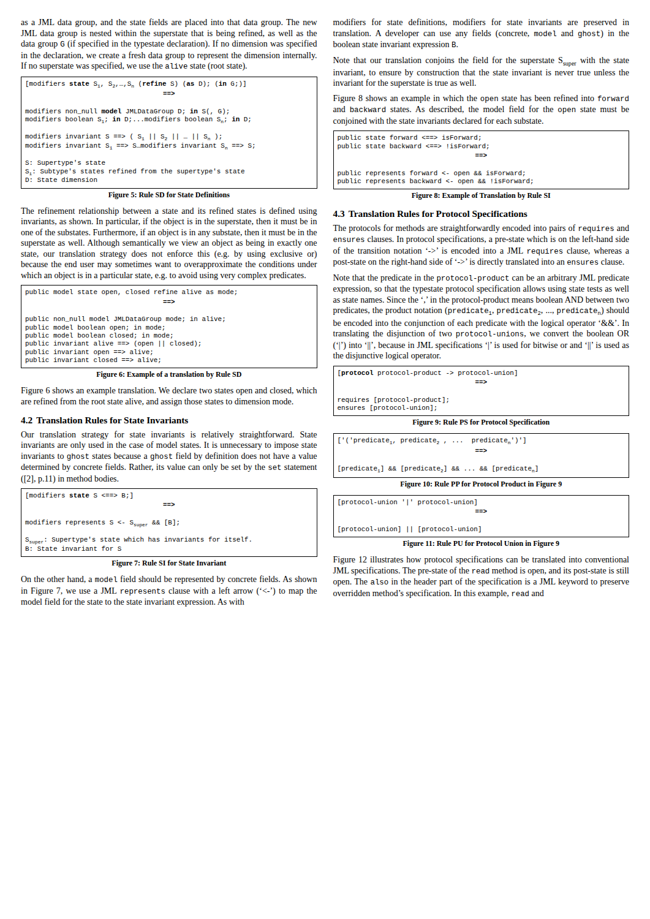as a JML data group, and the state fields are placed into that data group. The new JML data group is nested within the superstate that is being refined, as well as the data group G (if specified in the typestate declaration). If no dimension was specified in the declaration, we create a fresh data group to represent the dimension internally. If no superstate was specified, we use the alive state (root state).
[modifiers state S1, S2,…,Sn (refine S) (as D); (in G;)] ==> modifiers non_null model JMLDataGroup D; in S(, G); modifiers boolean S1; in D;...modifiers boolean Sn; in D; modifiers invariant S ==> ( S1 || S2 || … || Sn ); modifiers invariant S1 ==> S…modifiers invariant Sn ==> S; S: Supertype's state Si: Subtype's states refined from the supertype's state D: State dimension
Figure 5: Rule SD for State Definitions
The refinement relationship between a state and its refined states is defined using invariants, as shown. In particular, if the object is in the superstate, then it must be in one of the substates. Furthermore, if an object is in any substate, then it must be in the superstate as well. Although semantically we view an object as being in exactly one state, our translation strategy does not enforce this (e.g. by using exclusive or) because the end user may sometimes want to overapproximate the conditions under which an object is in a particular state, e.g. to avoid using very complex predicates.
public model state open, closed refine alive as mode; ==> public non_null model JMLDataGroup mode; in alive; public model boolean open; in mode; public model boolean closed; in mode; public invariant alive ==> (open || closed); public invariant open ==> alive; public invariant closed ==> alive;
Figure 6: Example of a translation by Rule SD
Figure 6 shows an example translation. We declare two states open and closed, which are refined from the root state alive, and assign those states to dimension mode.
4.2 Translation Rules for State Invariants
Our translation strategy for state invariants is relatively straightforward. State invariants are only used in the case of model states. It is unnecessary to impose state invariants to ghost states because a ghost field by definition does not have a value determined by concrete fields. Rather, its value can only be set by the set statement ([2], p.11) in method bodies.
[modifiers state S <==> B;] ==> modifiers represents S <- Ssuper && [B]; Ssuper: Supertype's state which has invariants for itself. B: State invariant for S
Figure 7: Rule SI for State Invariant
On the other hand, a model field should be represented by concrete fields. As shown in Figure 7, we use a JML represents clause with a left arrow (‘<-’) to map the model field for the state to the state invariant expression. As with
modifiers for state definitions, modifiers for state invariants are preserved in translation. A developer can use any fields (concrete, model and ghost) in the boolean state invariant expression B.
Note that our translation conjoins the field for the superstate Ssuper with the state invariant, to ensure by construction that the state invariant is never true unless the invariant for the superstate is true as well.
Figure 8 shows an example in which the open state has been refined into forward and backward states. As described, the model field for the open state must be conjoined with the state invariants declared for each substate.
public state forward <==> isForward; public state backward <==> !isForward; ==> public represents forward <- open && isForward; public represents backward <- open && !isForward;
Figure 8: Example of Translation by Rule SI
4.3 Translation Rules for Protocol Specifications
The protocols for methods are straightforwardly encoded into pairs of requires and ensures clauses. In protocol specifications, a pre-state which is on the left-hand side of the transition notation ‘->’ is encoded into a JML requires clause, whereas a post-state on the right-hand side of ‘->’ is directly translated into an ensures clause.
Note that the predicate in the protocol-product can be an arbitrary JML predicate expression, so that the typestate protocol specification allows using state tests as well as state names. Since the ‘,’ in the protocol-product means boolean AND between two predicates, the product notation (predicate1, predicate2, ..., predicaten) should be encoded into the conjunction of each predicate with the logical operator ‘&&’. In translating the disjunction of two protocol-unions, we convert the boolean OR (‘|’) into ‘||’, because in JML specifications ‘|’ is used for bitwise or and ‘||’ is used as the disjunctive logical operator.
[protocol protocol-product -> protocol-union] ==> requires [protocol-product]; ensures [protocol-union];
Figure 9: Rule PS for Protocol Specification
['('predicate1, predicate2 , ... predicaten')'] ==> [predicate1] && [predicate2] && ... && [predicaten]
Figure 10: Rule PP for Protocol Product in Figure 9
[protocol-union '|' protocol-union] ==> [protocol-union] || [protocol-union]
Figure 11: Rule PU for Protocol Union in Figure 9
Figure 12 illustrates how protocol specifications can be translated into conventional JML specifications. The pre-state of the read method is open, and its post-state is still open. The also in the header part of the specification is a JML keyword to preserve overridden method’s specification. In this example, read and